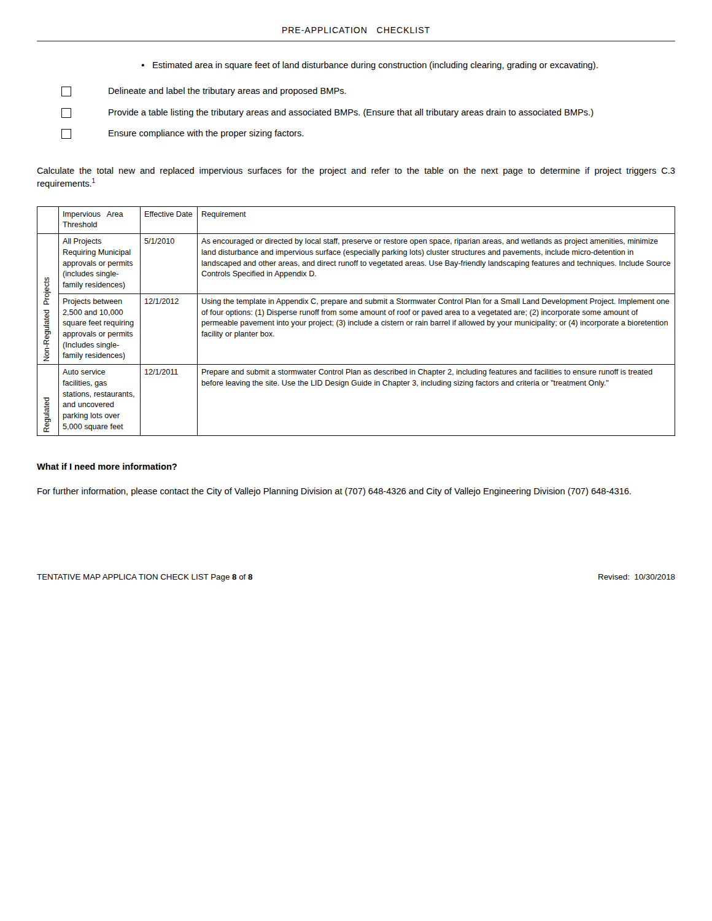PRE-APPLICATION CHECKLIST
▪Estimated area in square feet of land disturbance during construction (including clearing, grading or excavating).
Delineate and label the tributary areas and proposed BMPs.
Provide a table listing the tributary areas and associated BMPs. (Ensure that all tributary areas drain to associated BMPs.)
Ensure compliance with the proper sizing factors.
Calculate the total new and replaced impervious surfaces for the project and refer to the table on the next page to determine if project triggers C.3 requirements.1
| | Impervious Area Threshold | Effective Date | Requirement |
| --- | --- | --- | --- |
| Non-Regulated Projects | All Projects Requiring Municipal approvals or permits (includes single-family residences) | 5/1/2010 | As encouraged or directed by local staff, preserve or restore open space, riparian areas, and wetlands as project amenities, minimize land disturbance and impervious surface (especially parking lots) cluster structures and pavements, include micro-detention in landscaped and other areas, and direct runoff to vegetated areas. Use Bay-friendly landscaping features and techniques. Include Source Controls Specified in Appendix D. |
| Projects between 2,500 and 10,000 square feet requiring approvals or permits (Includes single-family residences) | 12/1/2012 | Using the template in Appendix C, prepare and submit a Stormwater Control Plan for a Small Land Development Project. Implement one of four options: (1) Disperse runoff from some amount of roof or paved area to a vegetated are; (2) incorporate some amount of permeable pavement into your project; (3) include a cistern or rain barrel if allowed by your municipality; or (4) incorporate a bioretention facility or planter box. |
| Regulated | Auto service facilities, gas stations, restaurants, and uncovered parking lots over 5,000 square feet | 12/1/2011 | Prepare and submit a stormwater Control Plan as described in Chapter 2, including features and facilities to ensure runoff is treated before leaving the site. Use the LID Design Guide in Chapter 3, including sizing factors and criteria or "treatment Only." |
What if I need more information?
For further information, please contact the City of Vallejo Planning Division at (707) 648-4326 and City of Vallejo Engineering Division (707) 648-4316.
TENTATIVE MAP APPLICA TION CHECK LIST Page 8 of 8
Revised: 10/30/2018